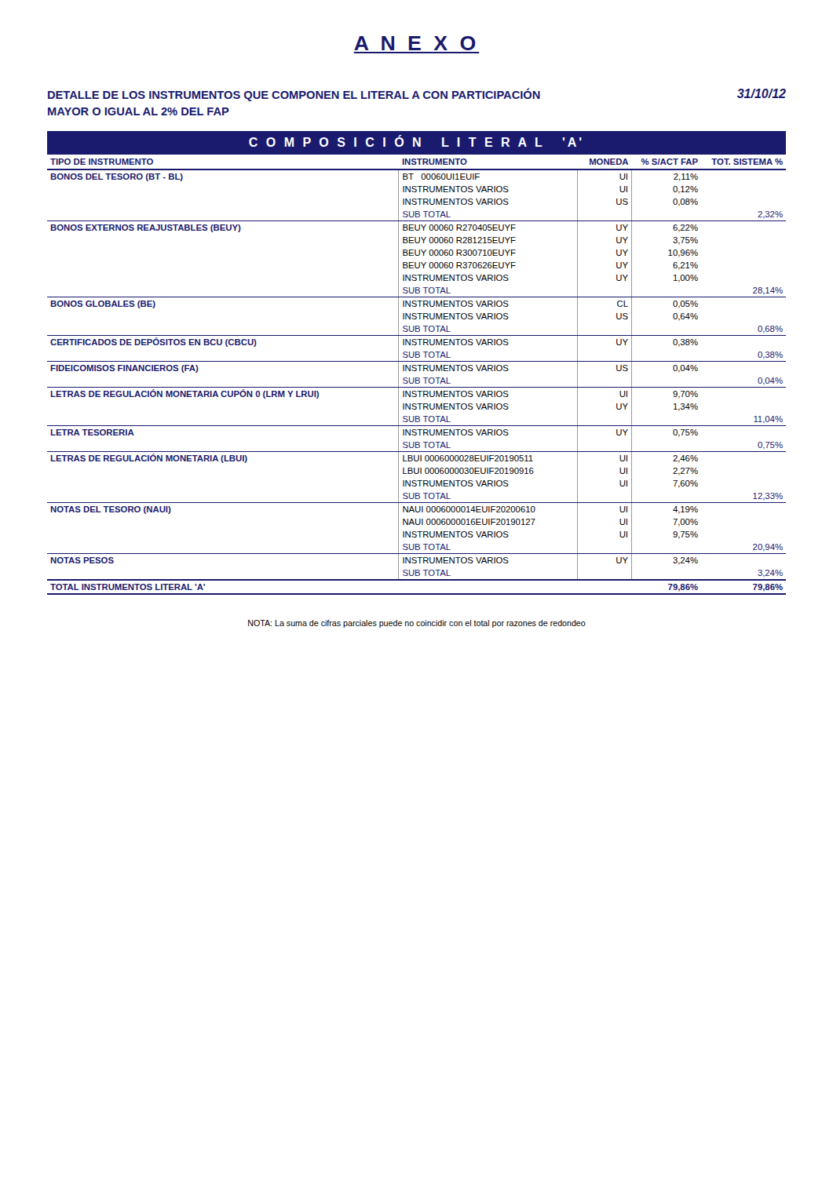A N E X O
31/10/12
DETALLE DE LOS INSTRUMENTOS QUE COMPONEN EL LITERAL A CON PARTICIPACIÓN
MAYOR O IGUAL AL 2% DEL FAP
| C O M P O S I C I Ó N L I T E R A L 'A' |
| TIPO DE INSTRUMENTO | INSTRUMENTO | MONEDA | % S/ACT FAP | TOT. SISTEMA % |
| BONOS DEL TESORO (BT - BL) | BT 00060UI1EUIF | UI | 2,11% | |
| | INSTRUMENTOS VARIOS | UI | 0,12% | |
| | INSTRUMENTOS VARIOS | US | 0,08% | |
| | SUB TOTAL | | | 2,32% |
| BONOS EXTERNOS REAJUSTABLES (BEUY) | BEUY 00060 R270405EUYF | UY | 6,22% | |
| | BEUY 00060 R281215EUYF | UY | 3,75% | |
| | BEUY 00060 R300710EUYF | UY | 10,96% | |
| | BEUY 00060 R370626EUYF | UY | 6,21% | |
| | INSTRUMENTOS VARIOS | UY | 1,00% | |
| | SUB TOTAL | | | 28,14% |
| BONOS GLOBALES (BE) | INSTRUMENTOS VARIOS | CL | 0,05% | |
| | INSTRUMENTOS VARIOS | US | 0,64% | |
| | SUB TOTAL | | | 0,68% |
| CERTIFICADOS DE DEPÓSITOS EN BCU (CBCU) | INSTRUMENTOS VARIOS | UY | 0,38% | |
| | SUB TOTAL | | | 0,38% |
| FIDEICOMISOS FINANCIEROS (FA) | INSTRUMENTOS VARIOS | US | 0,04% | |
| | SUB TOTAL | | | 0,04% |
| LETRAS DE REGULACIÓN MONETARIA CUPÓN 0 (LRM Y LRUI) | INSTRUMENTOS VARIOS | UI | 9,70% | |
| | INSTRUMENTOS VARIOS | UY | 1,34% | |
| | SUB TOTAL | | | 11,04% |
| LETRA TESORERIA | INSTRUMENTOS VARIOS | UY | 0,75% | |
| | SUB TOTAL | | | 0,75% |
| LETRAS DE REGULACIÓN MONETARIA (LBUI) | LBUI 0006000028EUIF20190511 | UI | 2,46% | |
| | LBUI 0006000030EUIF20190916 | UI | 2,27% | |
| | INSTRUMENTOS VARIOS | UI | 7,60% | |
| | SUB TOTAL | | | 12,33% |
| NOTAS DEL TESORO (NAUI) | NAUI 0006000014EUIF20200610 | UI | 4,19% | |
| | NAUI 0006000016EUIF20190127 | UI | 7,00% | |
| | INSTRUMENTOS VARIOS | UI | 9,75% | |
| | SUB TOTAL | | | 20,94% |
| NOTAS PESOS | INSTRUMENTOS VARIOS | UY | 3,24% | |
| | SUB TOTAL | | | 3,24% |
| TOTAL INSTRUMENTOS LITERAL 'A' | | | 79,86% | 79,86% |
NOTA: La suma de cifras parciales puede no coincidir con el total por razones de redondeo